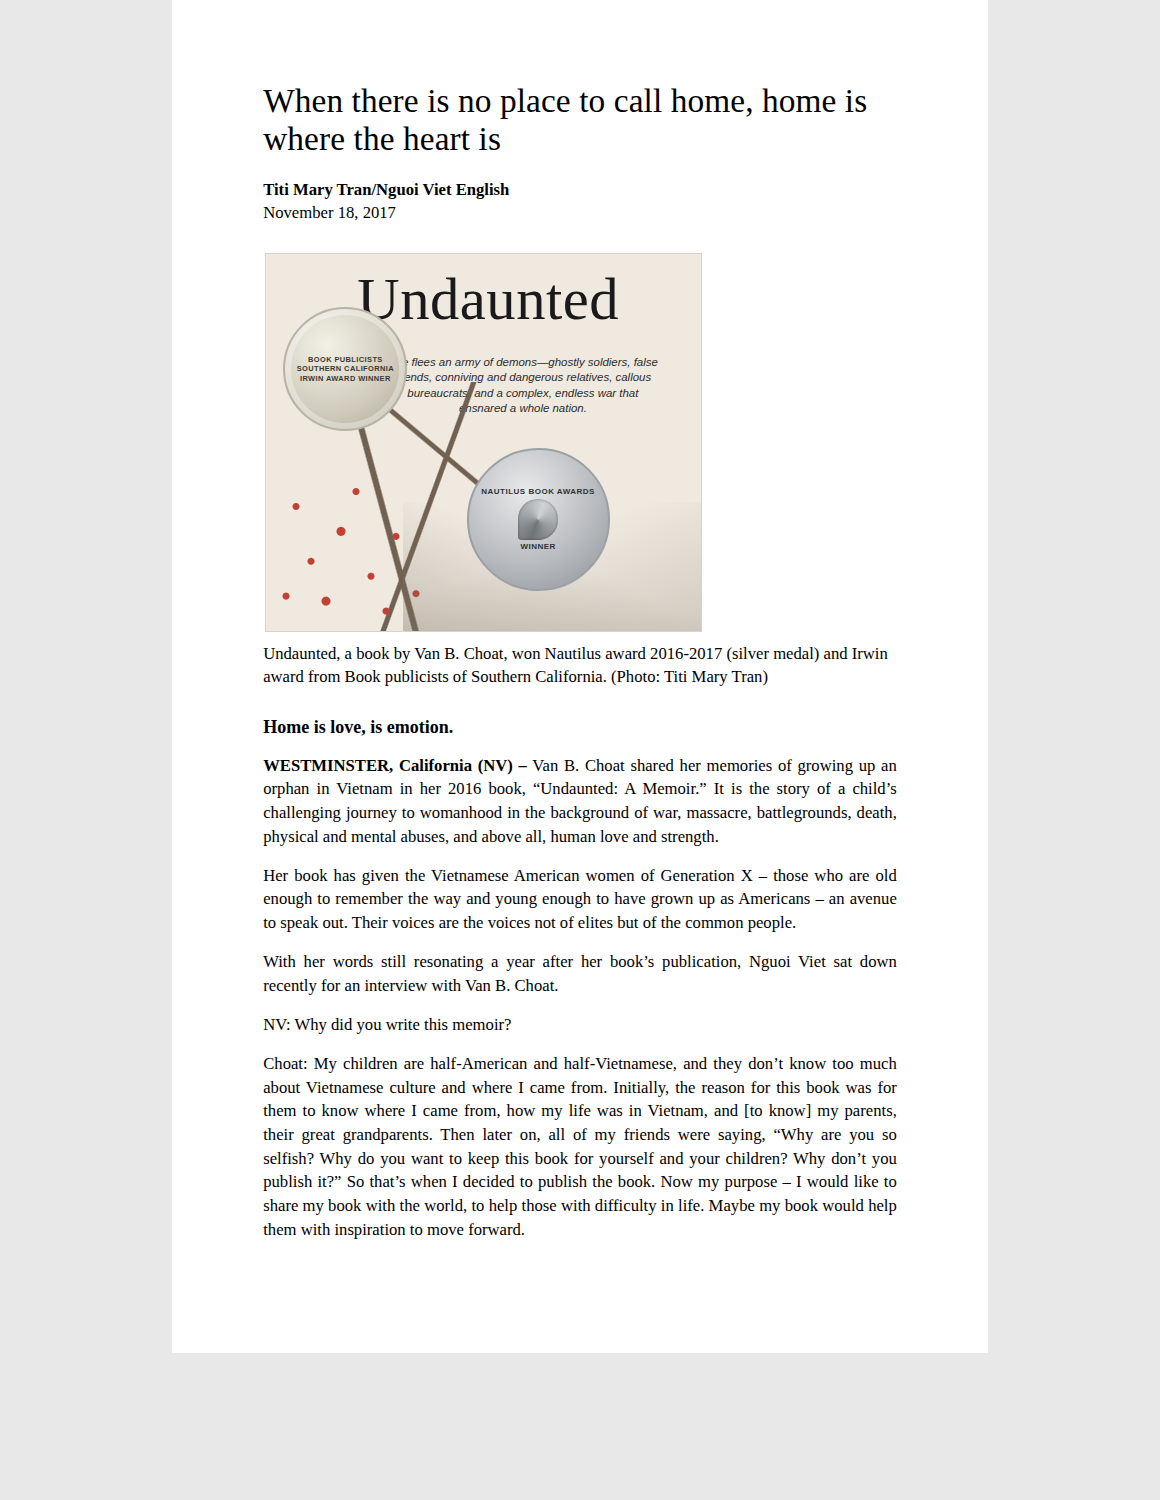When there is no place to call home, home is where the heart is
Titi Mary Tran/Nguoi Viet English
November 18, 2017
Undaunted
She flees an army of demons—ghostly soldiers, false friends, conniving and dangerous relatives, callous bureaucrats, and a complex, endless war that ensnared a whole nation.
Book Publicists
Southern California
Irwin Award Winner
Nautilus Book Awards Winner
Undaunted, a book by Van B. Choat, won Nautilus award 2016-2017 (silver medal) and Irwin award from Book publicists of Southern California. (Photo: Titi Mary Tran)
Home is love, is emotion.
WESTMINSTER, California (NV) – Van B. Choat shared her memories of growing up an orphan in Vietnam in her 2016 book, “Undaunted: A Memoir.” It is the story of a child’s challenging journey to womanhood in the background of war, massacre, battlegrounds, death, physical and mental abuses, and above all, human love and strength.
Her book has given the Vietnamese American women of Generation X – those who are old enough to remember the way and young enough to have grown up as Americans – an avenue to speak out. Their voices are the voices not of elites but of the common people.
With her words still resonating a year after her book’s publication, Nguoi Viet sat down recently for an interview with Van B. Choat.
NV: Why did you write this memoir?
Choat: My children are half-American and half-Vietnamese, and they don’t know too much about Vietnamese culture and where I came from. Initially, the reason for this book was for them to know where I came from, how my life was in Vietnam, and [to know] my parents, their great grandparents. Then later on, all of my friends were saying, “Why are you so selfish? Why do you want to keep this book for yourself and your children? Why don’t you publish it?” So that’s when I decided to publish the book. Now my purpose – I would like to share my book with the world, to help those with difficulty in life. Maybe my book would help them with inspiration to move forward.